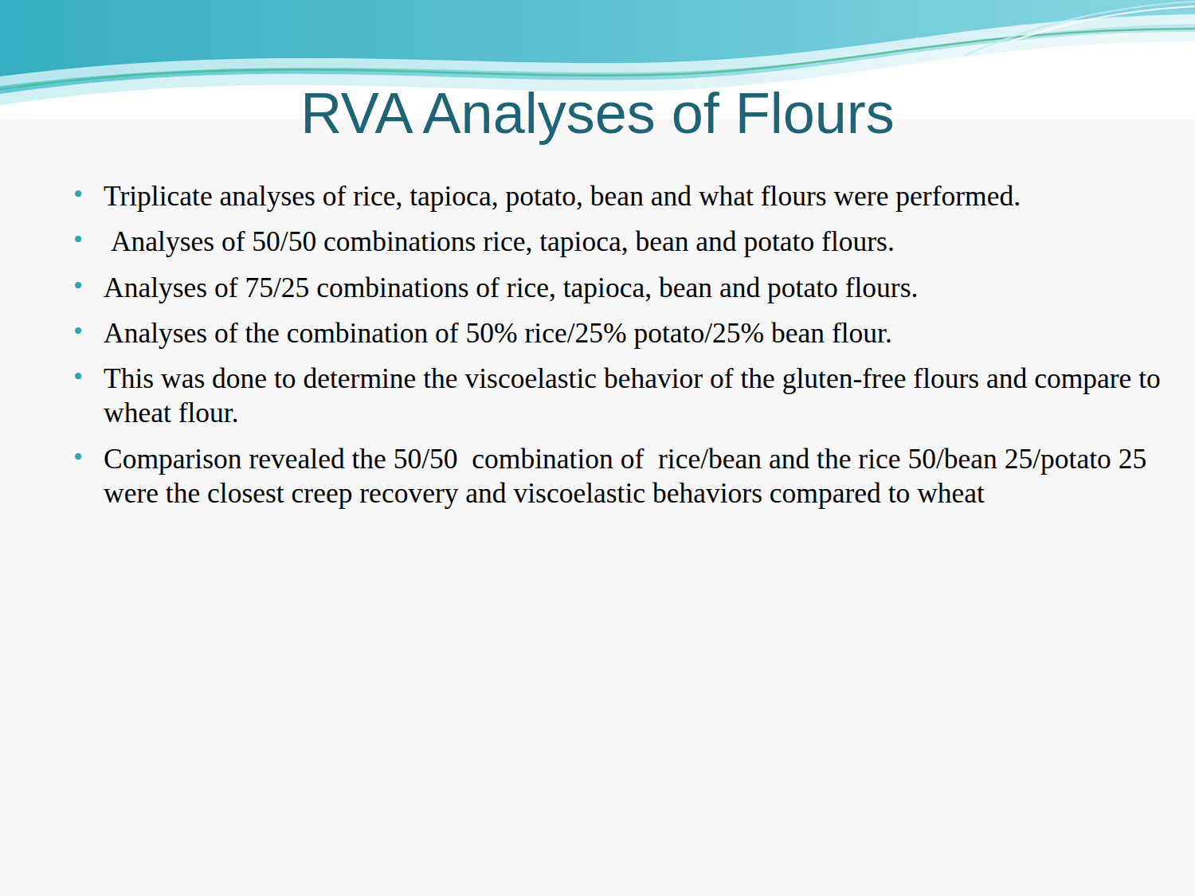RVA Analyses of Flours
Triplicate analyses of rice, tapioca, potato, bean and what flours were performed.
Analyses of 50/50 combinations rice, tapioca, bean and potato flours.
Analyses of 75/25 combinations of rice, tapioca, bean and potato flours.
Analyses of the combination of 50% rice/25% potato/25% bean flour.
This was done to determine the viscoelastic behavior of the gluten-free flours and compare to wheat flour.
Comparison revealed the 50/50 combination of rice/bean and the rice 50/bean 25/potato 25 were the closest creep recovery and viscoelastic behaviors compared to wheat